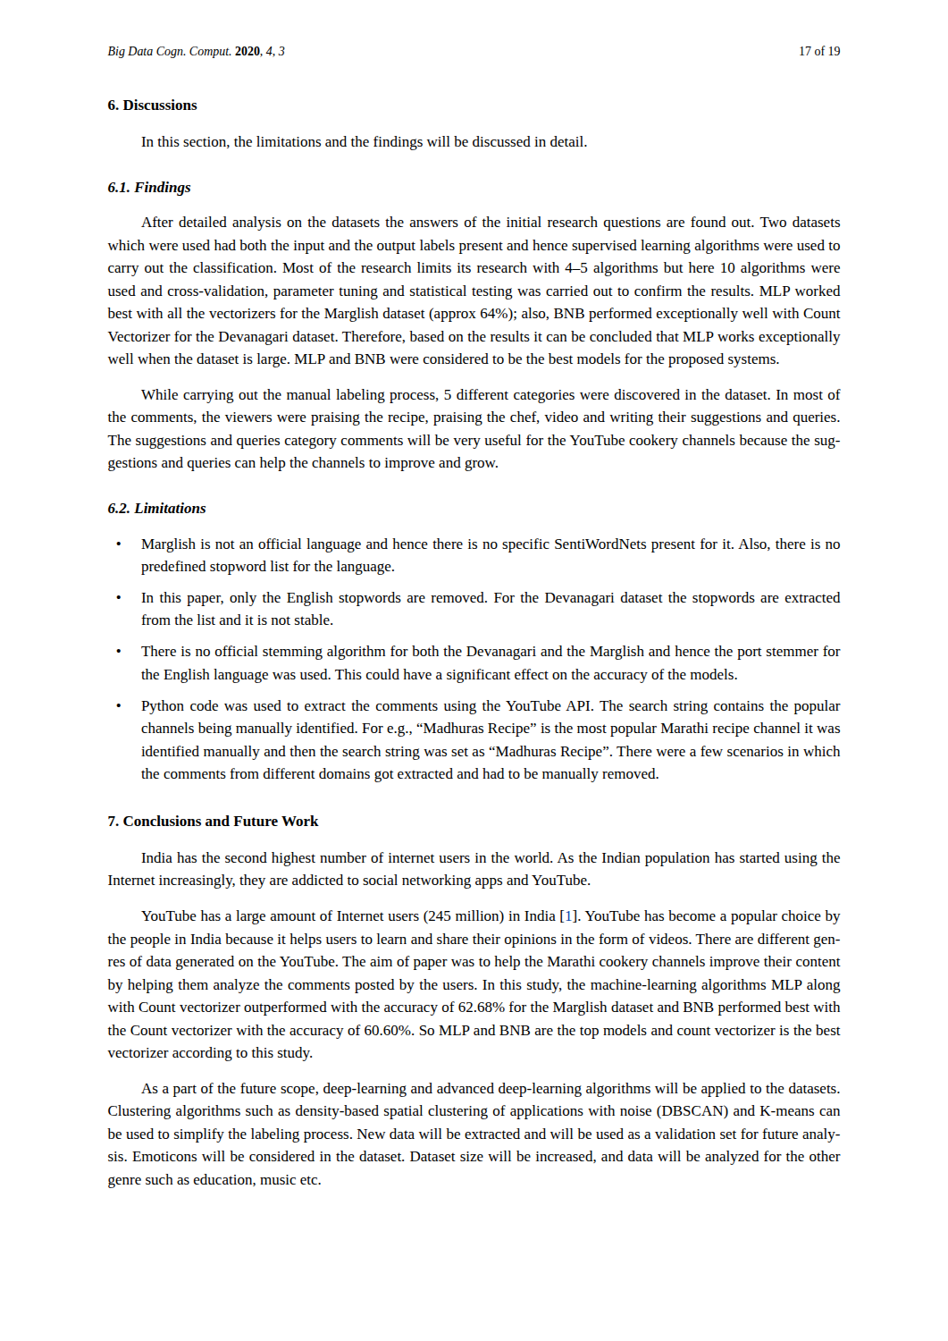Big Data Cogn. Comput. 2020, 4, 3
17 of 19
6. Discussions
In this section, the limitations and the findings will be discussed in detail.
6.1. Findings
After detailed analysis on the datasets the answers of the initial research questions are found out. Two datasets which were used had both the input and the output labels present and hence supervised learning algorithms were used to carry out the classification. Most of the research limits its research with 4–5 algorithms but here 10 algorithms were used and cross-validation, parameter tuning and statistical testing was carried out to confirm the results. MLP worked best with all the vectorizers for the Marglish dataset (approx 64%); also, BNB performed exceptionally well with Count Vectorizer for the Devanagari dataset. Therefore, based on the results it can be concluded that MLP works exceptionally well when the dataset is large. MLP and BNB were considered to be the best models for the proposed systems.
While carrying out the manual labeling process, 5 different categories were discovered in the dataset. In most of the comments, the viewers were praising the recipe, praising the chef, video and writing their suggestions and queries. The suggestions and queries category comments will be very useful for the YouTube cookery channels because the suggestions and queries can help the channels to improve and grow.
6.2. Limitations
Marglish is not an official language and hence there is no specific SentiWordNets present for it. Also, there is no predefined stopword list for the language.
In this paper, only the English stopwords are removed. For the Devanagari dataset the stopwords are extracted from the list and it is not stable.
There is no official stemming algorithm for both the Devanagari and the Marglish and hence the port stemmer for the English language was used. This could have a significant effect on the accuracy of the models.
Python code was used to extract the comments using the YouTube API. The search string contains the popular channels being manually identified. For e.g., “Madhuras Recipe” is the most popular Marathi recipe channel it was identified manually and then the search string was set as “Madhuras Recipe”. There were a few scenarios in which the comments from different domains got extracted and had to be manually removed.
7. Conclusions and Future Work
India has the second highest number of internet users in the world. As the Indian population has started using the Internet increasingly, they are addicted to social networking apps and YouTube.
YouTube has a large amount of Internet users (245 million) in India [1]. YouTube has become a popular choice by the people in India because it helps users to learn and share their opinions in the form of videos. There are different genres of data generated on the YouTube. The aim of paper was to help the Marathi cookery channels improve their content by helping them analyze the comments posted by the users. In this study, the machine-learning algorithms MLP along with Count vectorizer outperformed with the accuracy of 62.68% for the Marglish dataset and BNB performed best with the Count vectorizer with the accuracy of 60.60%. So MLP and BNB are the top models and count vectorizer is the best vectorizer according to this study.
As a part of the future scope, deep-learning and advanced deep-learning algorithms will be applied to the datasets. Clustering algorithms such as density-based spatial clustering of applications with noise (DBSCAN) and K-means can be used to simplify the labeling process. New data will be extracted and will be used as a validation set for future analysis. Emoticons will be considered in the dataset. Dataset size will be increased, and data will be analyzed for the other genre such as education, music etc.